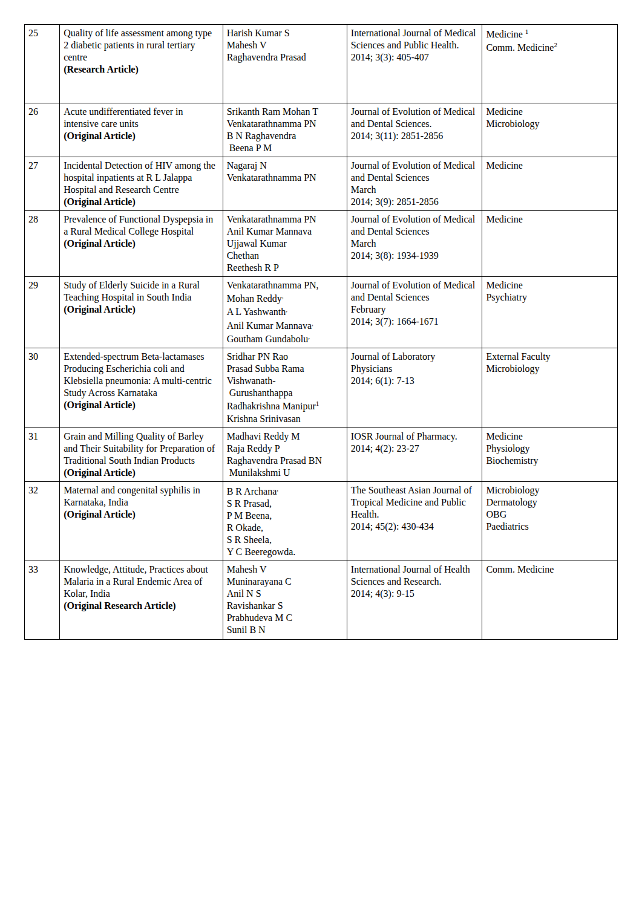| 25 | Quality of life assessment among type 2 diabetic patients in rural tertiary centre (Research Article) | Harish Kumar S Mahesh V Raghavendra Prasad | International Journal of Medical Sciences and Public Health. 2014; 3(3): 405-407 | Medicine 1 Comm. Medicine 2 |
| 26 | Acute undifferentiated fever in intensive care units (Original Article) | Srikanth Ram Mohan T Venkatarathnamma PN B N Raghavendra Beena P M | Journal of Evolution of Medical and Dental Sciences. 2014; 3(11): 2851-2856 | Medicine Microbiology |
| 27 | Incidental Detection of HIV among the hospital inpatients at R L Jalappa Hospital and Research Centre (Original Article) | Nagaraj N Venkatarathnamma PN | Journal of Evolution of Medical and Dental Sciences March 2014; 3(9): 2851-2856 | Medicine |
| 28 | Prevalence of Functional Dyspepsia in a Rural Medical College Hospital (Original Article) | Venkatarathnamma PN Anil Kumar Mannava Ujjawal Kumar Chethan Reethesh R P | Journal of Evolution of Medical and Dental Sciences March 2014; 3(8): 1934-1939 | Medicine |
| 29 | Study of Elderly Suicide in a Rural Teaching Hospital in South India (Original Article) | Venkatarathnamma PN, Mohan Reddy , A L Yashwanth , Anil Kumar Mannava , Goutham Gundabolu , | Journal of Evolution of Medical and Dental Sciences February 2014; 3(7): 1664-1671 | Medicine Psychiatry |
| 30 | Extended-spectrum Beta-lactamases Producing Escherichia coli and Klebsiella pneumonia: A multi-centric Study Across Karnataka (Original Article) | Sridhar PN Rao Prasad Subba Rama Vishwanath- Gurushanthappa Radhakrishna Manipur 1 Krishna Srinivasan | Journal of Laboratory Physicians 2014; 6(1): 7-13 | External Faculty Microbiology |
| 31 | Grain and Milling Quality of Barley and Their Suitability for Preparation of Traditional South Indian Products (Original Article) | Madhavi Reddy M Raja Reddy P Raghavendra Prasad BN Munilakshmi U | IOSR Journal of Pharmacy. 2014; 4(2): 23-27 | Medicine Physiology Biochemistry |
| 32 | Maternal and congenital syphilis in Karnataka, India (Original Article) | B R Archana , S R Prasad, P M Beena, R Okade, S R Sheela, Y C Beeregowda. | The Southeast Asian Journal of Tropical Medicine and Public Health. 2014; 45(2): 430-434 | Microbiology Dermatology OBG Paediatrics |
| 33 | Knowledge, Attitude, Practices about Malaria in a Rural Endemic Area of Kolar, India (Original Research Article) | Mahesh V Muninarayana C Anil N S Ravishankar S Prabhudeva M C Sunil B N | International Journal of Health Sciences and Research. 2014; 4(3): 9-15 | Comm. Medicine |